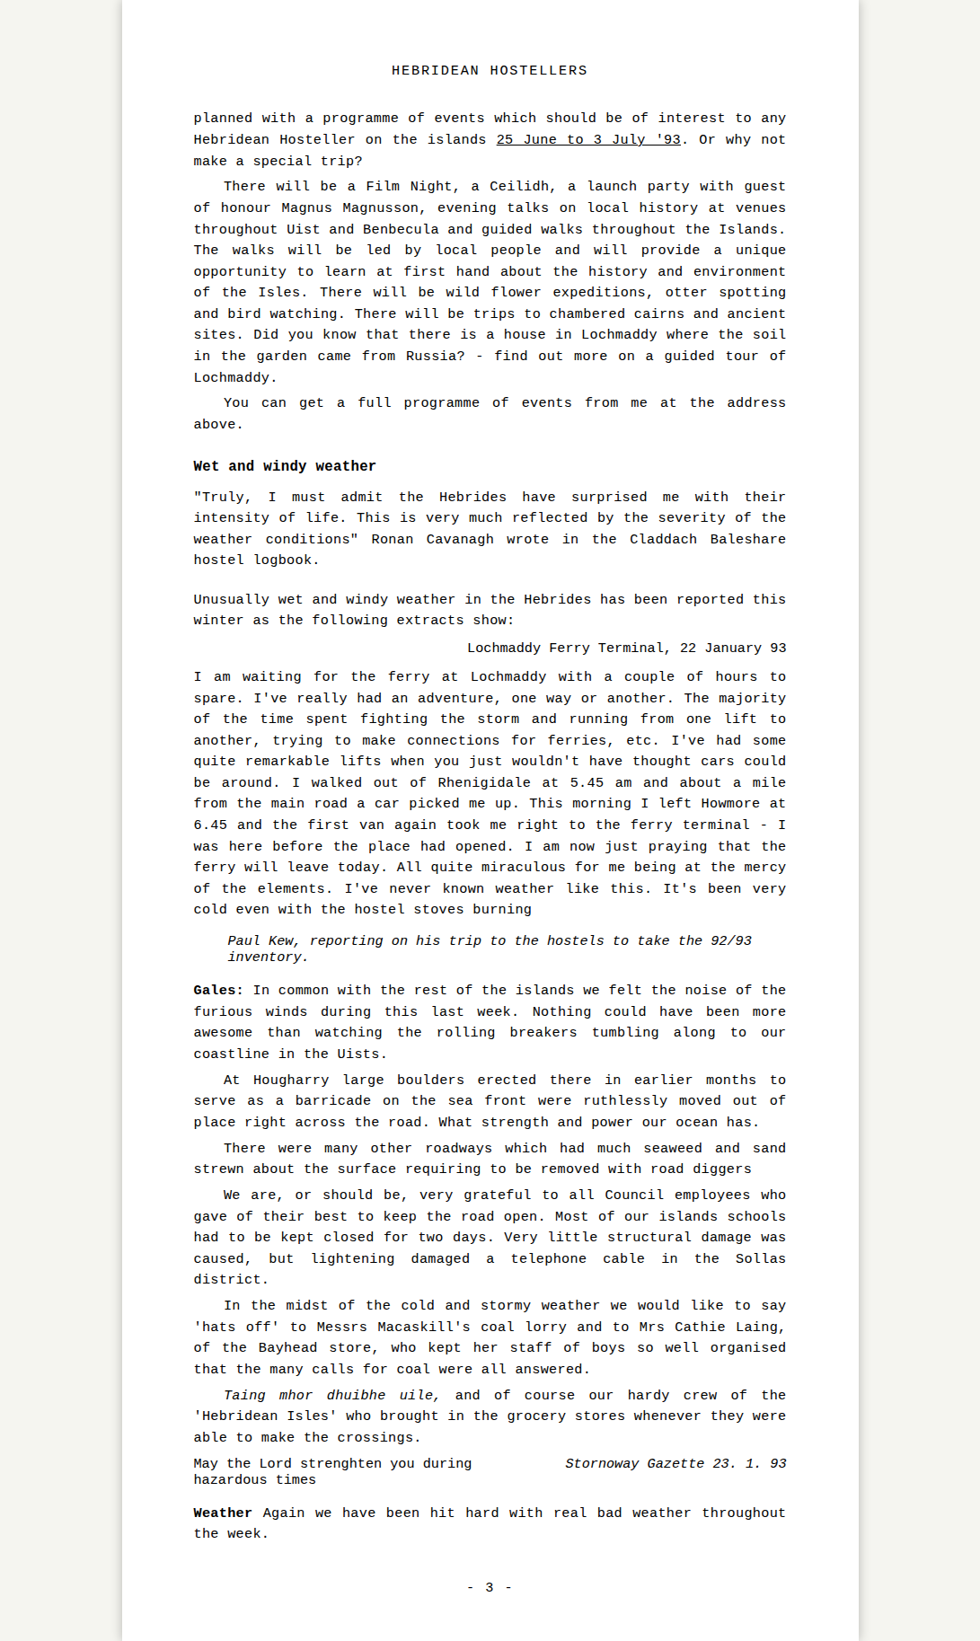HEBRIDEAN HOSTELLERS
planned with a programme of events which should be of interest to any Hebridean Hosteller on the islands 25 June to 3 July '93. Or why not make a special trip?
There will be a Film Night, a Ceilidh, a launch party with guest of honour Magnus Magnusson, evening talks on local history at venues throughout Uist and Benbecula and guided walks throughout the Islands. The walks will be led by local people and will provide a unique opportunity to learn at first hand about the history and environment of the Isles. There will be wild flower expeditions, otter spotting and bird watching. There will be trips to chambered cairns and ancient sites. Did you know that there is a house in Lochmaddy where the soil in the garden came from Russia? - find out more on a guided tour of Lochmaddy.
You can get a full programme of events from me at the address above.
Wet and windy weather
"Truly, I must admit the Hebrides have surprised me with their intensity of life. This is very much reflected by the severity of the weather conditions" Ronan Cavanagh wrote in the Claddach Baleshare hostel logbook.
Unusually wet and windy weather in the Hebrides has been reported this winter as the following extracts show:
Lochmaddy Ferry Terminal, 22 January 93
I am waiting for the ferry at Lochmaddy with a couple of hours to spare. I've really had an adventure, one way or another. The majority of the time spent fighting the storm and running from one lift to another, trying to make connections for ferries, etc. I've had some quite remarkable lifts when you just wouldn't have thought cars could be around. I walked out of Rhenigidale at 5.45 am and about a mile from the main road a car picked me up. This morning I left Howmore at 6.45 and the first van again took me right to the ferry terminal - I was here before the place had opened. I am now just praying that the ferry will leave today. All quite miraculous for me being at the mercy of the elements. I've never known weather like this. It's been very cold even with the hostel stoves burning
Paul Kew, reporting on his trip to the hostels to take the 92/93 inventory.
Gales: In common with the rest of the islands we felt the noise of the furious winds during this last week. Nothing could have been more awesome than watching the rolling breakers tumbling along to our coastline in the Uists.
At Hougharry large boulders erected there in earlier months to serve as a barricade on the sea front were ruthlessly moved out of place right across the road. What strength and power our ocean has.
There were many other roadways which had much seaweed and sand strewn about the surface requiring to be removed with road diggers
We are, or should be, very grateful to all Council employees who gave of their best to keep the road open. Most of our islands schools had to be kept closed for two days. Very little structural damage was caused, but lightening damaged a telephone cable in the Sollas district.
In the midst of the cold and stormy weather we would like to say 'hats off' to Messrs Macaskill's coal lorry and to Mrs Cathie Laing, of the Bayhead store, who kept her staff of boys so well organised that the many calls for coal were all answered.
Taing mhor dhuibhe uile, and of course our hardy crew of the 'Hebridean Isles' who brought in the grocery stores whenever they were able to make the crossings.
May the Lord strenghten you during hazardous times Stornoway Gazette 23. 1. 93
Weather Again we have been hit hard with real bad weather throughout the week.
- 3 -